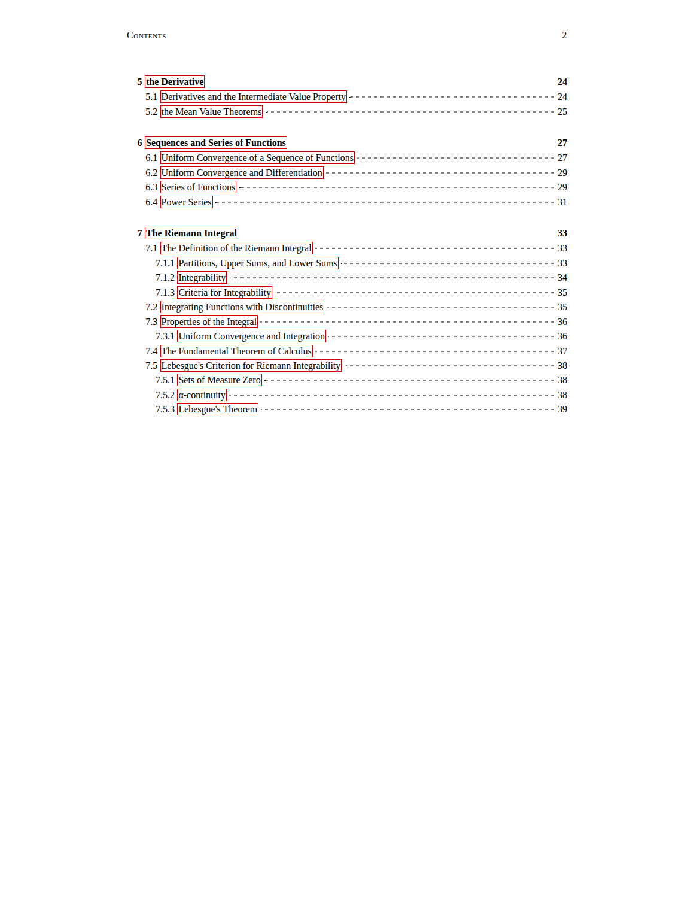Contents 2
5 the Derivative 24
5.1 Derivatives and the Intermediate Value Property 24
5.2 the Mean Value Theorems 25
6 Sequences and Series of Functions 27
6.1 Uniform Convergence of a Sequence of Functions 27
6.2 Uniform Convergence and Differentiation 29
6.3 Series of Functions 29
6.4 Power Series 31
7 The Riemann Integral 33
7.1 The Definition of the Riemann Integral 33
7.1.1 Partitions, Upper Sums, and Lower Sums 33
7.1.2 Integrability 34
7.1.3 Criteria for Integrability 35
7.2 Integrating Functions with Discontinuities 35
7.3 Properties of the Integral 36
7.3.1 Uniform Convergence and Integration 36
7.4 The Fundamental Theorem of Calculus 37
7.5 Lebesgue's Criterion for Riemann Integrability 38
7.5.1 Sets of Measure Zero 38
7.5.2 α-continuity 38
7.5.3 Lebesgue's Theorem 39